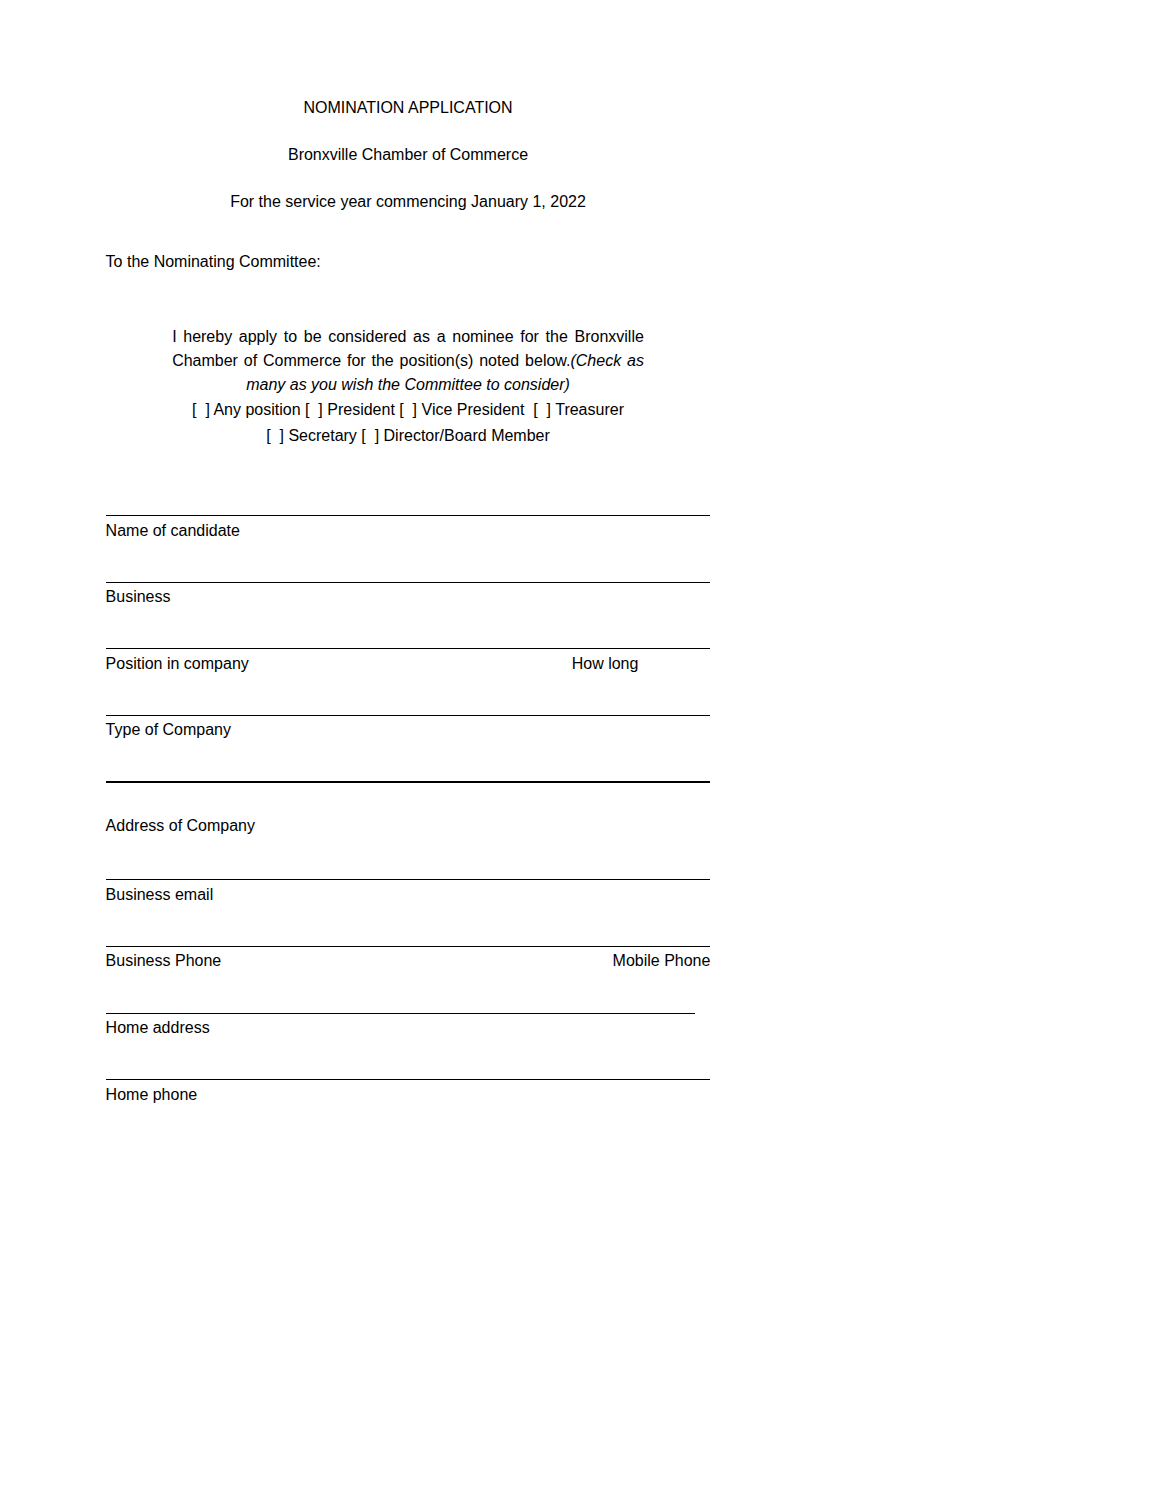NOMINATION APPLICATION
Bronxville Chamber of Commerce
For the service year commencing January 1, 2022
To the Nominating Committee:
I hereby apply to be considered as a nominee for the Bronxville Chamber of Commerce for the position(s) noted below.(Check as many as you wish the Committee to consider) [ ] Any position [ ] President [ ] Vice President [ ] Treasurer [ ] Secretary [ ] Director/Board Member
Name of candidate
Business
Position in company How long
Type of Company
Address of Company
Business email
Business Phone Mobile Phone
Home address
Home phone